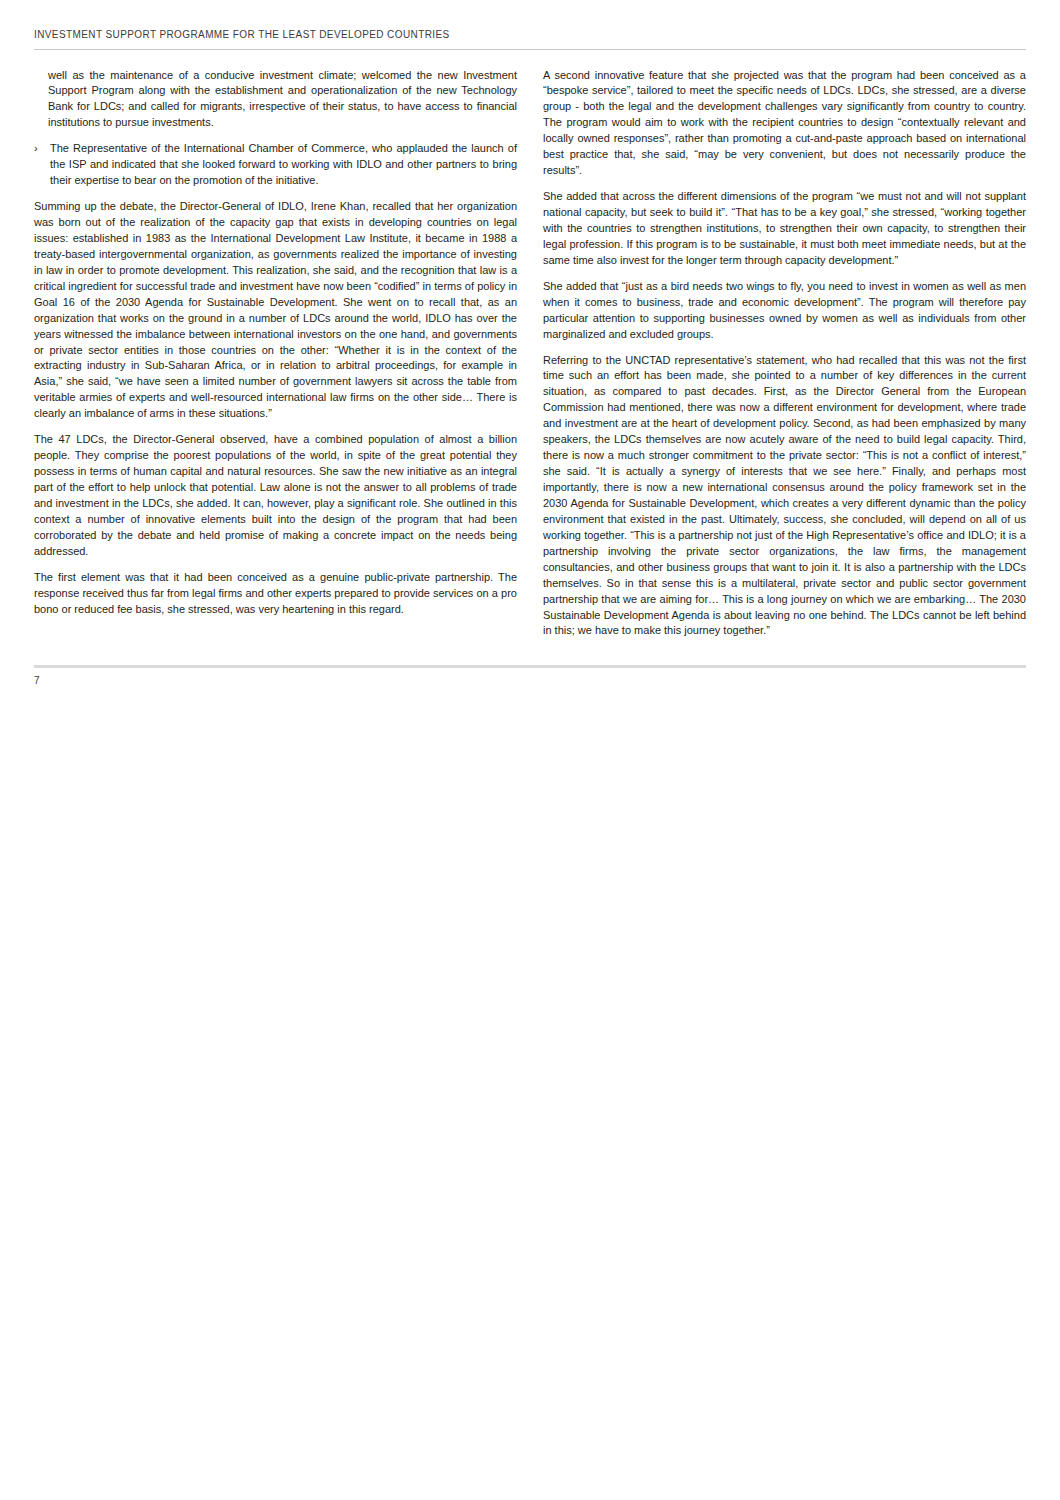Investment Support Programme for the Least Developed Countries
well as the maintenance of a conducive investment climate; welcomed the new Investment Support Program along with the establishment and operationalization of the new Technology Bank for LDCs; and called for migrants, irrespective of their status, to have access to financial institutions to pursue investments.
The Representative of the International Chamber of Commerce, who applauded the launch of the ISP and indicated that she looked forward to working with IDLO and other partners to bring their expertise to bear on the promotion of the initiative.
Summing up the debate, the Director-General of IDLO, Irene Khan, recalled that her organization was born out of the realization of the capacity gap that exists in developing countries on legal issues: established in 1983 as the International Development Law Institute, it became in 1988 a treaty-based intergovernmental organization, as governments realized the importance of investing in law in order to promote development. This realization, she said, and the recognition that law is a critical ingredient for successful trade and investment have now been “codified” in terms of policy in Goal 16 of the 2030 Agenda for Sustainable Development. She went on to recall that, as an organization that works on the ground in a number of LDCs around the world, IDLO has over the years witnessed the imbalance between international investors on the one hand, and governments or private sector entities in those countries on the other: “Whether it is in the context of the extracting industry in Sub-Saharan Africa, or in relation to arbitral proceedings, for example in Asia,” she said, “we have seen a limited number of government lawyers sit across the table from veritable armies of experts and well-resourced international law firms on the other side… There is clearly an imbalance of arms in these situations.”
The 47 LDCs, the Director-General observed, have a combined population of almost a billion people. They comprise the poorest populations of the world, in spite of the great potential they possess in terms of human capital and natural resources. She saw the new initiative as an integral part of the effort to help unlock that potential. Law alone is not the answer to all problems of trade and investment in the LDCs, she added. It can, however, play a significant role. She outlined in this context a number of innovative elements built into the design of the program that had been corroborated by the debate and held promise of making a concrete impact on the needs being addressed.
The first element was that it had been conceived as a genuine public-private partnership. The response received thus far from legal firms and other experts prepared to provide services on a pro bono or reduced fee basis, she stressed, was very heartening in this regard.
A second innovative feature that she projected was that the program had been conceived as a “bespoke service”, tailored to meet the specific needs of LDCs. LDCs, she stressed, are a diverse group - both the legal and the development challenges vary significantly from country to country. The program would aim to work with the recipient countries to design “contextually relevant and locally owned responses”, rather than promoting a cut-and-paste approach based on international best practice that, she said, “may be very convenient, but does not necessarily produce the results”.
She added that across the different dimensions of the program “we must not and will not supplant national capacity, but seek to build it”. “That has to be a key goal,” she stressed, “working together with the countries to strengthen institutions, to strengthen their own capacity, to strengthen their legal profession. If this program is to be sustainable, it must both meet immediate needs, but at the same time also invest for the longer term through capacity development.”
She added that “just as a bird needs two wings to fly, you need to invest in women as well as men when it comes to business, trade and economic development”. The program will therefore pay particular attention to supporting businesses owned by women as well as individuals from other marginalized and excluded groups.
Referring to the UNCTAD representative’s statement, who had recalled that this was not the first time such an effort has been made, she pointed to a number of key differences in the current situation, as compared to past decades. First, as the Director General from the European Commission had mentioned, there was now a different environment for development, where trade and investment are at the heart of development policy. Second, as had been emphasized by many speakers, the LDCs themselves are now acutely aware of the need to build legal capacity. Third, there is now a much stronger commitment to the private sector: “This is not a conflict of interest,” she said. “It is actually a synergy of interests that we see here.” Finally, and perhaps most importantly, there is now a new international consensus around the policy framework set in the 2030 Agenda for Sustainable Development, which creates a very different dynamic than the policy environment that existed in the past. Ultimately, success, she concluded, will depend on all of us working together. “This is a partnership not just of the High Representative’s office and IDLO; it is a partnership involving the private sector organizations, the law firms, the management consultancies, and other business groups that want to join it. It is also a partnership with the LDCs themselves. So in that sense this is a multilateral, private sector and public sector government partnership that we are aiming for… This is a long journey on which we are embarking… The 2030 Sustainable Development Agenda is about leaving no one behind. The LDCs cannot be left behind in this; we have to make this journey together.”
7